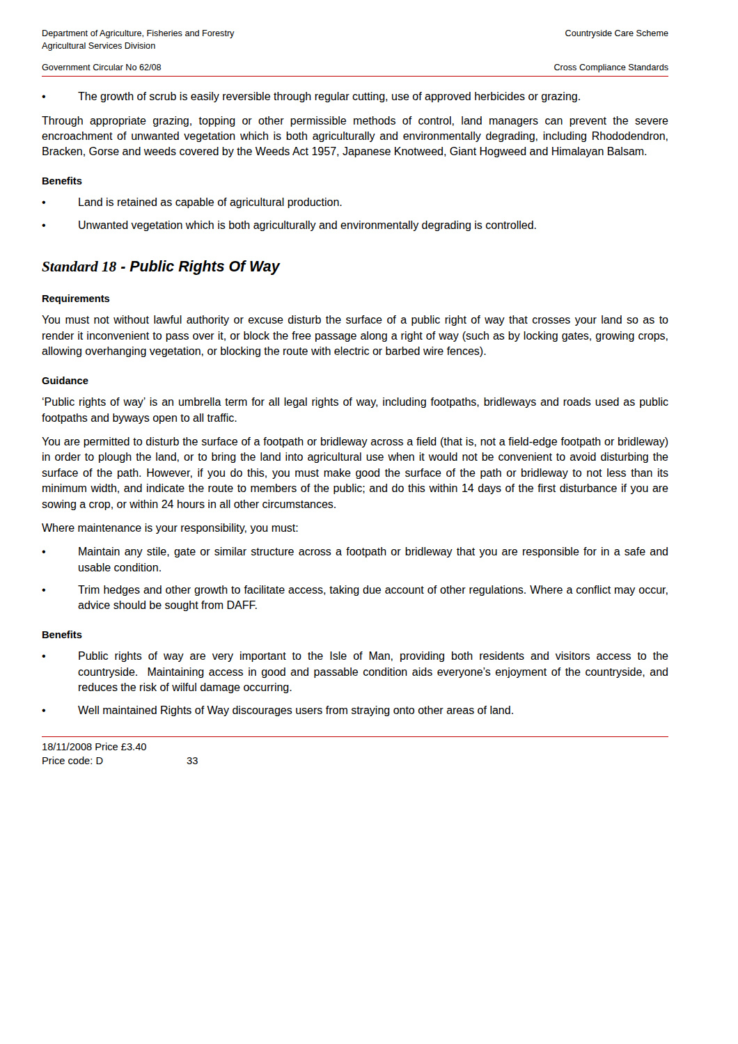Department of Agriculture, Fisheries and Forestry
Agricultural Services Division
Countryside Care Scheme
Government Circular No 62/08
Cross Compliance Standards
The growth of scrub is easily reversible through regular cutting, use of approved herbicides or grazing.
Through appropriate grazing, topping or other permissible methods of control, land managers can prevent the severe encroachment of unwanted vegetation which is both agriculturally and environmentally degrading, including Rhododendron, Bracken, Gorse and weeds covered by the Weeds Act 1957, Japanese Knotweed, Giant Hogweed and Himalayan Balsam.
Benefits
Land is retained as capable of agricultural production.
Unwanted vegetation which is both agriculturally and environmentally degrading is controlled.
Standard 18 - Public Rights Of Way
Requirements
You must not without lawful authority or excuse disturb the surface of a public right of way that crosses your land so as to render it inconvenient to pass over it, or block the free passage along a right of way (such as by locking gates, growing crops, allowing overhanging vegetation, or blocking the route with electric or barbed wire fences).
Guidance
‘Public rights of way’ is an umbrella term for all legal rights of way, including footpaths, bridleways and roads used as public footpaths and byways open to all traffic.
You are permitted to disturb the surface of a footpath or bridleway across a field (that is, not a field-edge footpath or bridleway) in order to plough the land, or to bring the land into agricultural use when it would not be convenient to avoid disturbing the surface of the path. However, if you do this, you must make good the surface of the path or bridleway to not less than its minimum width, and indicate the route to members of the public; and do this within 14 days of the first disturbance if you are sowing a crop, or within 24 hours in all other circumstances.
Where maintenance is your responsibility, you must:
Maintain any stile, gate or similar structure across a footpath or bridleway that you are responsible for in a safe and usable condition.
Trim hedges and other growth to facilitate access, taking due account of other regulations. Where a conflict may occur, advice should be sought from DAFF.
Benefits
Public rights of way are very important to the Isle of Man, providing both residents and visitors access to the countryside. Maintaining access in good and passable condition aids everyone’s enjoyment of the countryside, and reduces the risk of wilful damage occurring.
Well maintained Rights of Way discourages users from straying onto other areas of land.
18/11/2008 Price £3.40
Price code: D33